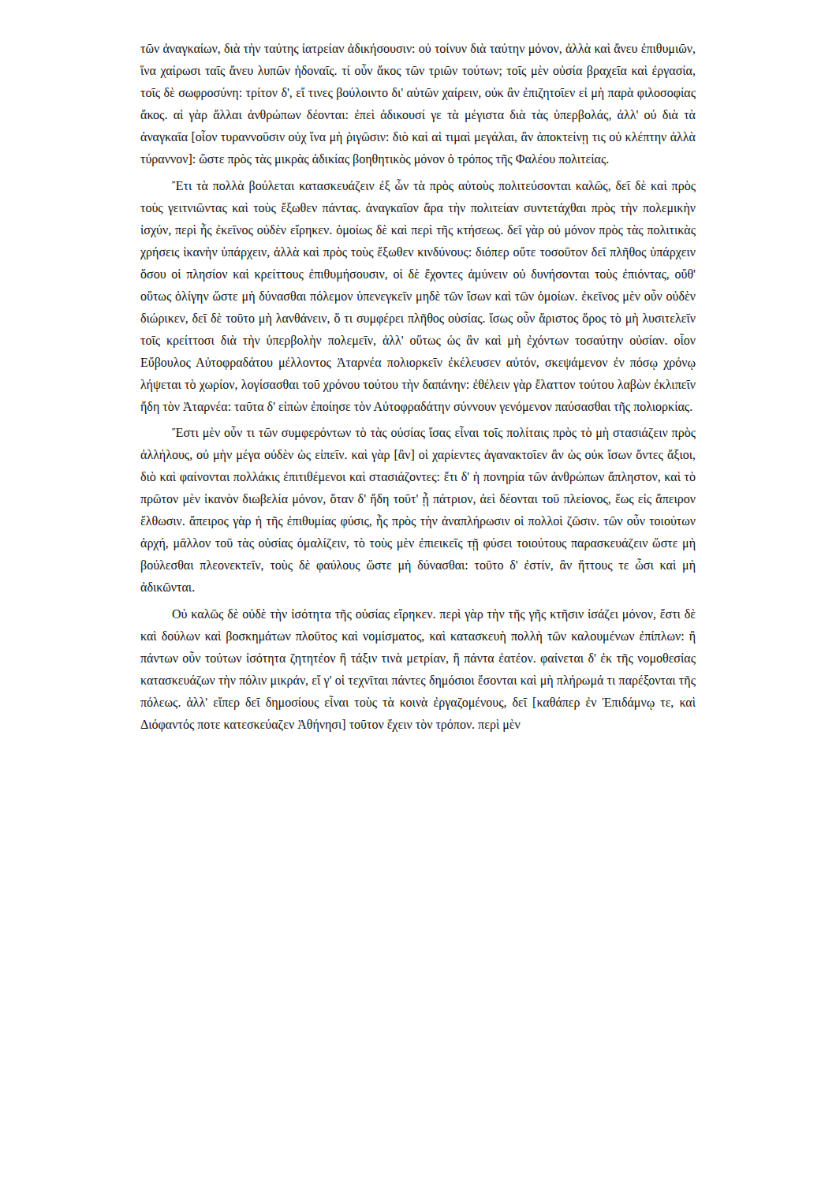τῶν ἀναγκαίων, διὰ τὴν ταύτης ἰατρείαν ἀδικήσουσιν: οὐ τοίνυν διὰ ταύτην μόνον, ἀλλὰ καὶ ἄνευ ἐπιθυμιῶν, ἵνα χαίρωσι ταῖς ἄνευ λυπῶν ἡδοναῖς. τί οὖν ἄκος τῶν τριῶν τούτων; τοῖς μὲν οὐσία βραχεῖα καὶ ἐργασία, τοῖς δὲ σωφροσύνη: τρίτον δ', εἴ τινες βούλοιντο δι' αὑτῶν χαίρειν, οὐκ ἂν ἐπιζητοῖεν εἰ μὴ παρὰ φιλοσοφίας ἄκος. αἱ γὰρ ἄλλαι ἀνθρώπων δέονται: ἐπεὶ ἀδικουσί γε τὰ μέγιστα διὰ τὰς ὑπερβολάς, ἀλλ' οὐ διὰ τὰ ἀναγκαῖα [οἷον τυραννοῦσιν οὐχ ἵνα μὴ ῥιγῶσιν: διὸ καὶ αἱ τιμαὶ μεγάλαι, ἂν ἀποκτείνῃ τις οὐ κλέπτην ἀλλὰ τύραννον]: ὥστε πρὸς τὰς μικρὰς ἀδικίας βοηθητικὸς μόνον ὁ τρόπος τῆς Φαλέου πολιτείας.
Ἔτι τὰ πολλὰ βούλεται κατασκευάζειν ἐξ ὧν τὰ πρὸς αὑτοὺς πολιτεύσονται καλῶς, δεῖ δὲ καὶ πρὸς τοὺς γειτνιῶντας καὶ τοὺς ἔξωθεν πάντας. ἀναγκαῖον ἄρα τὴν πολιτείαν συντετάχθαι πρὸς τὴν πολεμικὴν ἰσχύν, περὶ ἧς ἐκεῖνος οὐδὲν εἴρηκεν. ὁμοίως δὲ καὶ περὶ τῆς κτήσεως. δεῖ γὰρ οὐ μόνον πρὸς τὰς πολιτικὰς χρήσεις ἱκανὴν ὑπάρχειν, ἀλλὰ καὶ πρὸς τοὺς ἔξωθεν κινδύνους: διόπερ οὔτε τοσοῦτον δεῖ πλῆθος ὑπάρχειν ὅσου οἱ πλησίον καὶ κρείττους ἐπιθυμήσουσιν, οἱ δὲ ἔχοντες ἀμύνειν οὐ δυνήσονται τοὺς ἐπιόντας, οὔθ' οὕτως ὀλίγην ὥστε μὴ δύνασθαι πόλεμον ὑπενεγκεῖν μηδὲ τῶν ἴσων καὶ τῶν ὁμοίων. ἐκεῖνος μὲν οὖν οὐδὲν διώρικεν, δεῖ δὲ τοῦτο μὴ λανθάνειν, ὅ τι συμφέρει πλῆθος οὐσίας. ἴσως οὖν ἄριστος ὅρος τὸ μὴ λυσιτελεῖν τοῖς κρείττοσι διὰ τὴν ὑπερβολὴν πολεμεῖν, ἀλλ' οὕτως ὡς ἂν καὶ μὴ ἐχόντων τοσαύτην οὐσίαν. οἷον Εὔβουλος Αὐτοφραδάτου μέλλοντος Ἀταρνέα πολιορκεῖν ἐκέλευσεν αὐτόν, σκεψάμενον ἐν πόσῳ χρόνῳ λήψεται τὸ χωρίον, λογίσασθαι τοῦ χρόνου τούτου τὴν δαπάνην: ἐθέλειν γὰρ ἔλαττον τούτου λαβὼν ἐκλιπεῖν ἤδη τὸν Ἀταρνέα: ταῦτα δ' εἰπὼν ἐποίησε τὸν Αὐτοφραδάτην σύννουν γενόμενον παύσασθαι τῆς πολιορκίας.
Ἔστι μὲν οὖν τι τῶν συμφερόντων τὸ τὰς οὐσίας ἴσας εἶναι τοῖς πολίταις πρὸς τὸ μὴ στασιάζειν πρὸς ἀλλήλους, οὐ μὴν μέγα οὐδὲν ὡς εἰπεῖν. καὶ γὰρ [ἂν] οἱ χαρίεντες ἀγανακτοῖεν ἂν ὡς οὐκ ἴσων ὄντες ἄξιοι, διὸ καὶ φαίνονται πολλάκις ἐπιτιθέμενοι καὶ στασιάζοντες: ἔτι δ' ἡ πονηρία τῶν ἀνθρώπων ἄπληστον, καὶ τὸ πρῶτον μὲν ἱκανὸν διωβελία μόνον, ὅταν δ' ἤδη τοῦτ' ᾖ πάτριον, ἀεὶ δέονται τοῦ πλείονος, ἕως εἰς ἄπειρον ἔλθωσιν. ἄπειρος γὰρ ἡ τῆς ἐπιθυμίας φύσις, ἧς πρὸς τὴν ἀναπλήρωσιν οἱ πολλοὶ ζῶσιν. τῶν οὖν τοιούτων ἀρχή, μᾶλλον τοῦ τὰς οὐσίας ὁμαλίζειν, τὸ τοὺς μὲν ἐπιεικεῖς τῇ φύσει τοιούτους παρασκευάζειν ὥστε μὴ βούλεσθαι πλεονεκτεῖν, τοὺς δὲ φαύλους ὥστε μὴ δύνασθαι: τοῦτο δ' ἐστίν, ἂν ἥττους τε ὦσι καὶ μὴ ἀδικῶνται.
Οὐ καλῶς δὲ οὐδὲ τὴν ἰσότητα τῆς οὐσίας εἴρηκεν. περὶ γὰρ τὴν τῆς γῆς κτῆσιν ἰσάζει μόνον, ἔστι δὲ καὶ δούλων καὶ βοσκημάτων πλοῦτος καὶ νομίσματος, καὶ κατασκευὴ πολλὴ τῶν καλουμένων ἐπίπλων: ἢ πάντων οὖν τούτων ἰσότητα ζητητέον ἢ τάξιν τινὰ μετρίαν, ἢ πάντα ἐατέον. φαίνεται δ' ἐκ τῆς νομοθεσίας κατασκευάζων τὴν πόλιν μικράν, εἴ γ' οἱ τεχνῖται πάντες δημόσιοι ἔσονται καὶ μὴ πλήρωμά τι παρέξονται τῆς πόλεως. ἀλλ' εἴπερ δεῖ δημοσίους εἶναι τοὺς τὰ κοινὰ ἐργαζομένους, δεῖ [καθάπερ ἐν Ἐπιδάμνῳ τε, καὶ Διόφαντός ποτε κατεσκεύαζεν Ἀθήνησι] τοῦτον ἔχειν τὸν τρόπον. περὶ μὲν